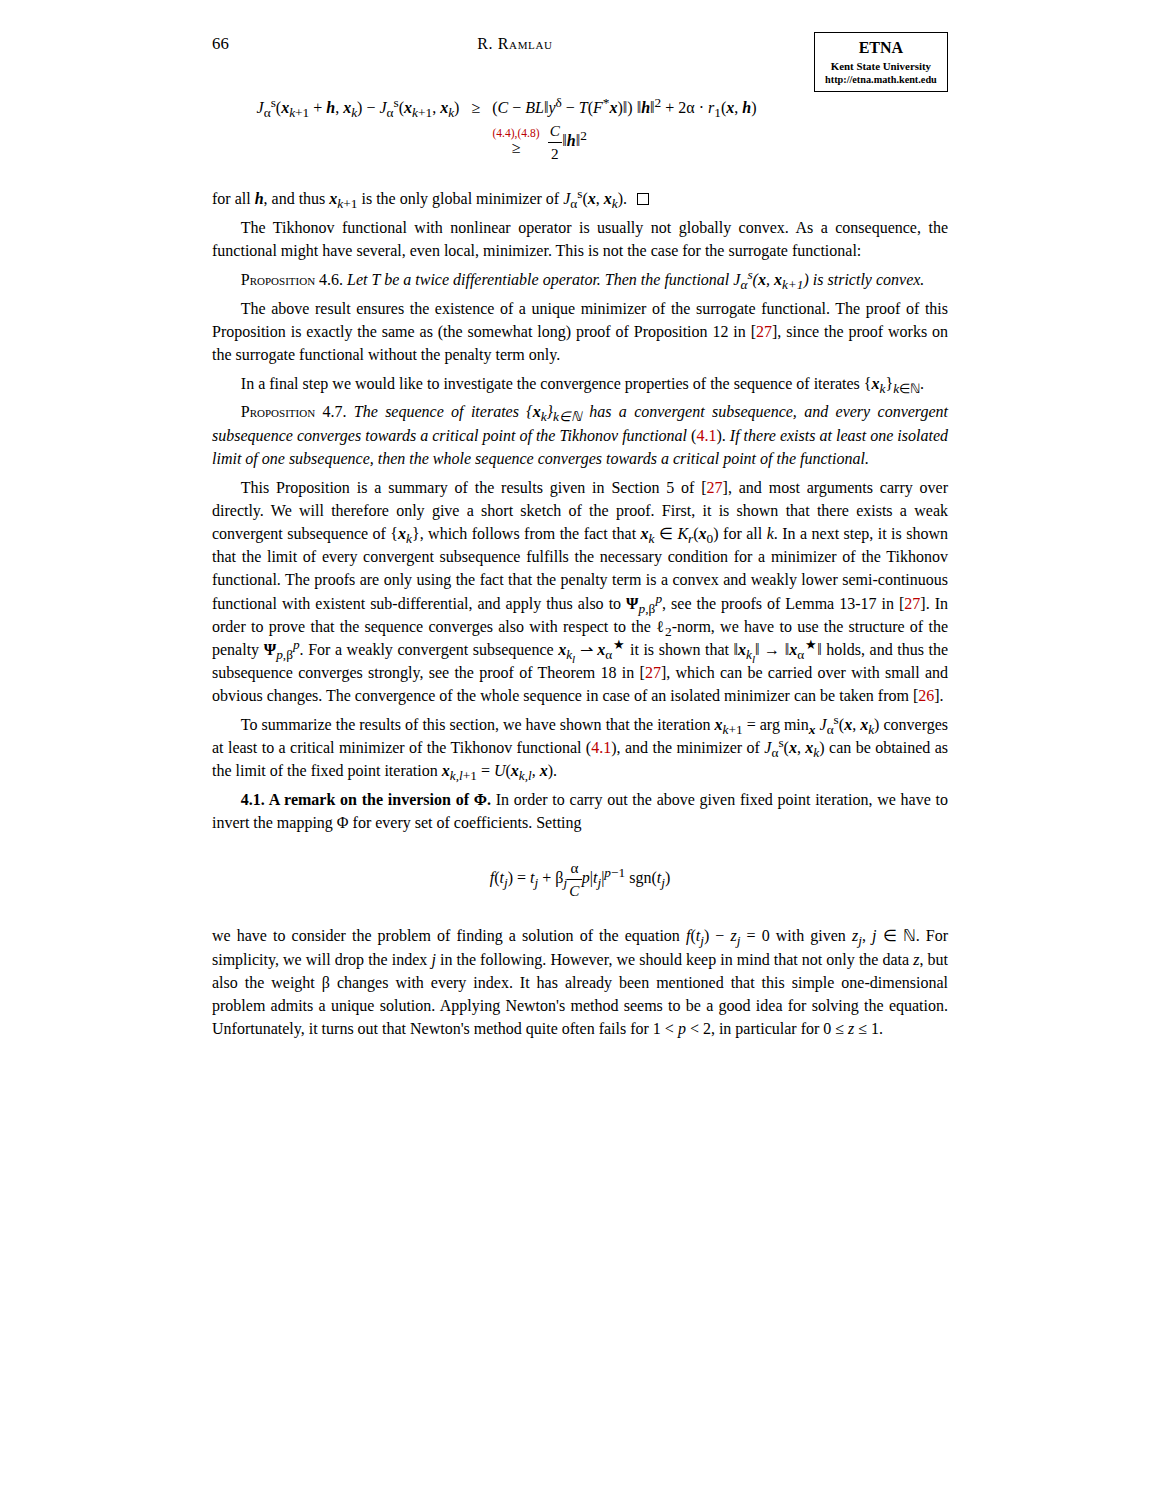ETNA
Kent State University
http://etna.math.kent.edu
66
R. Ramlau
Jαs(xk+1 + h, xk) − Jαs(xk+1, xk) ≥ (C − BL‖yδ − T(F*x)‖) ‖h‖2 + 2α · r1(x, h)
(4.4),(4.8)≥ C 2‖h‖2
for all h, and thus xk+1 is the only global minimizer of Jαs(x, xk).
The Tikhonov functional with nonlinear operator is usually not globally convex. As a consequence, the functional might have several, even local, minimizer. This is not the case for the surrogate functional:
Proposition 4.6. Let T be a twice differentiable operator. Then the functional Jαs(x, xk+1) is strictly convex.
The above result ensures the existence of a unique minimizer of the surrogate functional. The proof of this Proposition is exactly the same as (the somewhat long) proof of Proposition 12 in [27], since the proof works on the surrogate functional without the penalty term only.
In a final step we would like to investigate the convergence properties of the sequence of iterates {xk}k∈ℕ.
Proposition 4.7. The sequence of iterates {xk}k∈ℕ has a convergent subsequence, and every convergent subsequence converges towards a critical point of the Tikhonov functional (4.1). If there exists at least one isolated limit of one subsequence, then the whole sequence converges towards a critical point of the functional.
This Proposition is a summary of the results given in Section 5 of [27], and most arguments carry over directly. We will therefore only give a short sketch of the proof. First, it is shown that there exists a weak convergent subsequence of {xk}, which follows from the fact that xk ∈ Kr(x0) for all k. In a next step, it is shown that the limit of every convergent subsequence fulfills the necessary condition for a minimizer of the Tikhonov functional. The proofs are only using the fact that the penalty term is a convex and weakly lower semi-continuous functional with existent sub-differential, and apply thus also to Ψp,βp, see the proofs of Lemma 13-17 in [27]. In order to prove that the sequence converges also with respect to the ℓ2-norm, we have to use the structure of the penalty Ψp,βp. For a weakly convergent subsequence xkl ⇀ xα★ it is shown that ‖xkl‖ → ‖xα★‖ holds, and thus the subsequence converges strongly, see the proof of Theorem 18 in [27], which can be carried over with small and obvious changes. The convergence of the whole sequence in case of an isolated minimizer can be taken from [26].
To summarize the results of this section, we have shown that the iteration xk+1 = arg minx Jαs(x, xk) converges at least to a critical minimizer of the Tikhonov functional (4.1), and the minimizer of Jαs(x, xk) can be obtained as the limit of the fixed point iteration xk,l+1 = U(xk,l, x).
4.1. A remark on the inversion of Φ. In order to carry out the above given fixed point iteration, we have to invert the mapping Φ for every set of coefficients. Setting
f(tj) = tj + βjαC p|tj|p−1 sgn(tj)
we have to consider the problem of finding a solution of the equation f(tj) − zj = 0 with given zj, j ∈ ℕ. For simplicity, we will drop the index j in the following. However, we should keep in mind that not only the data z, but also the weight β changes with every index. It has already been mentioned that this simple one-dimensional problem admits a unique solution. Applying Newton's method seems to be a good idea for solving the equation. Unfortunately, it turns out that Newton's method quite often fails for 1 < p < 2, in particular for 0 ≤ z ≤ 1.